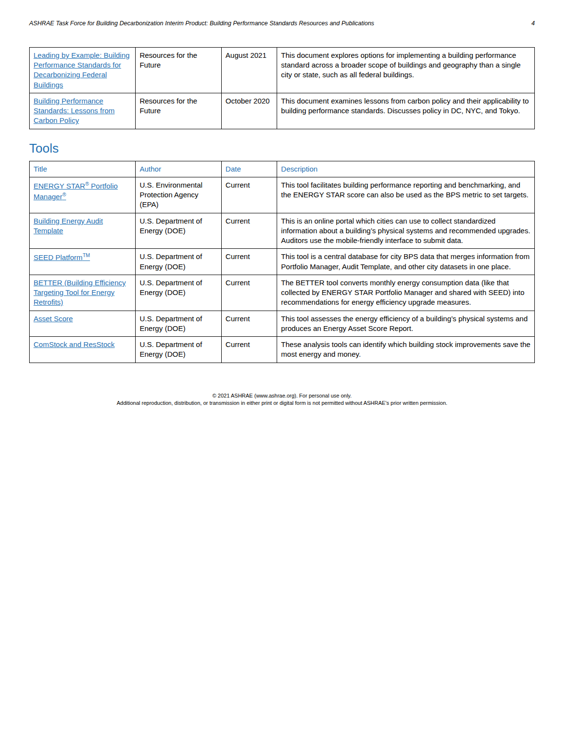ASHRAE Task Force for Building Decarbonization Interim Product: Building Performance Standards Resources and Publications
4
| Leading by Example: Building Performance Standards for Decarbonizing Federal Buildings | Resources for the Future | August 2021 | This document explores options for implementing a building performance standard across a broader scope of buildings and geography than a single city or state, such as all federal buildings. |
| Building Performance Standards: Lessons from Carbon Policy | Resources for the Future | October 2020 | This document examines lessons from carbon policy and their applicability to building performance standards. Discusses policy in DC, NYC, and Tokyo. |
Tools
| Title | Author | Date | Description |
| --- | --- | --- | --- |
| ENERGY STAR ® Portfolio Manager ® | U.S. Environmental Protection Agency (EPA) | Current | This tool facilitates building performance reporting and benchmarking, and the ENERGY STAR score can also be used as the BPS metric to set targets. |
| Building Energy Audit Template | U.S. Department of Energy (DOE) | Current | This is an online portal which cities can use to collect standardized information about a building’s physical systems and recommended upgrades. Auditors use the mobile-friendly interface to submit data. |
| SEED Platform TM | U.S. Department of Energy (DOE) | Current | This tool is a central database for city BPS data that merges information from Portfolio Manager, Audit Template, and other city datasets in one place. |
| BETTER (Building Efficiency Targeting Tool for Energy Retrofits) | U.S. Department of Energy (DOE) | Current | The BETTER tool converts monthly energy consumption data (like that collected by ENERGY STAR Portfolio Manager and shared with SEED) into recommendations for energy efficiency upgrade measures. |
| Asset Score | U.S. Department of Energy (DOE) | Current | This tool assesses the energy efficiency of a building’s physical systems and produces an Energy Asset Score Report. |
| ComStock and ResStock | U.S. Department of Energy (DOE) | Current | These analysis tools can identify which building stock improvements save the most energy and money. |
© 2021 ASHRAE (www.ashrae.org). For personal use only.
Additional reproduction, distribution, or transmission in either print or digital form is not permitted without ASHRAE's prior written permission.